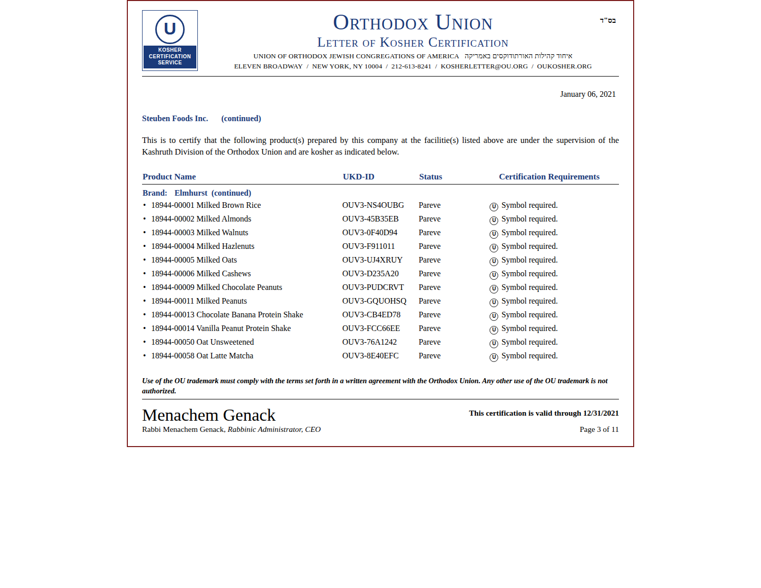בס"ד
U
KOSHER
CERTIFICATION
SERVICE
Orthodox Union
Letter of Kosher Certification
UNION OF ORTHODOX JEWISH CONGREGATIONS OF AMERICA איחוד קהילות האורתודוקסים באמריקה
ELEVEN BROADWAY / NEW YORK, NY 10004 / 212-613-8241 / KOSHERLETTER@OU.ORG / OUKOSHER.ORG
January 06, 2021
Steuben Foods Inc.(continued)
This is to certify that the following product(s) prepared by this company at the facilitie(s) listed above are under the supervision of the Kashruth Division of the Orthodox Union and are kosher as indicated below.
| Product Name | UKD-ID | Status | Certification Requirements |
| --- | --- | --- | --- |
| Brand: Elmhurst (continued) |
| 18944-00001 Milked Brown Rice | OUV3-NS4OUBG | Pareve | U Symbol required. |
| 18944-00002 Milked Almonds | OUV3-45B35EB | Pareve | U Symbol required. |
| 18944-00003 Milked Walnuts | OUV3-0F40D94 | Pareve | U Symbol required. |
| 18944-00004 Milked Hazlenuts | OUV3-F911011 | Pareve | U Symbol required. |
| 18944-00005 Milked Oats | OUV3-UJ4XRUY | Pareve | U Symbol required. |
| 18944-00006 Milked Cashews | OUV3-D235A20 | Pareve | U Symbol required. |
| 18944-00009 Milked Chocolate Peanuts | OUV3-PUDCRVT | Pareve | U Symbol required. |
| 18944-00011 Milked Peanuts | OUV3-GQUOHSQ | Pareve | U Symbol required. |
| 18944-00013 Chocolate Banana Protein Shake | OUV3-CB4ED78 | Pareve | U Symbol required. |
| 18944-00014 Vanilla Peanut Protein Shake | OUV3-FCC66EE | Pareve | U Symbol required. |
| 18944-00050 Oat Unsweetened | OUV3-76A1242 | Pareve | U Symbol required. |
| 18944-00058 Oat Latte Matcha | OUV3-8E40EFC | Pareve | U Symbol required. |
Use of the OU trademark must comply with the terms set forth in a written agreement with the Orthodox Union. Any other use of the OU trademark is not authorized.
Menachem Genack
Rabbi Menachem Genack, Rabbinic Administrator, CEO
This certification is valid through 12/31/2021
Page 3 of 11